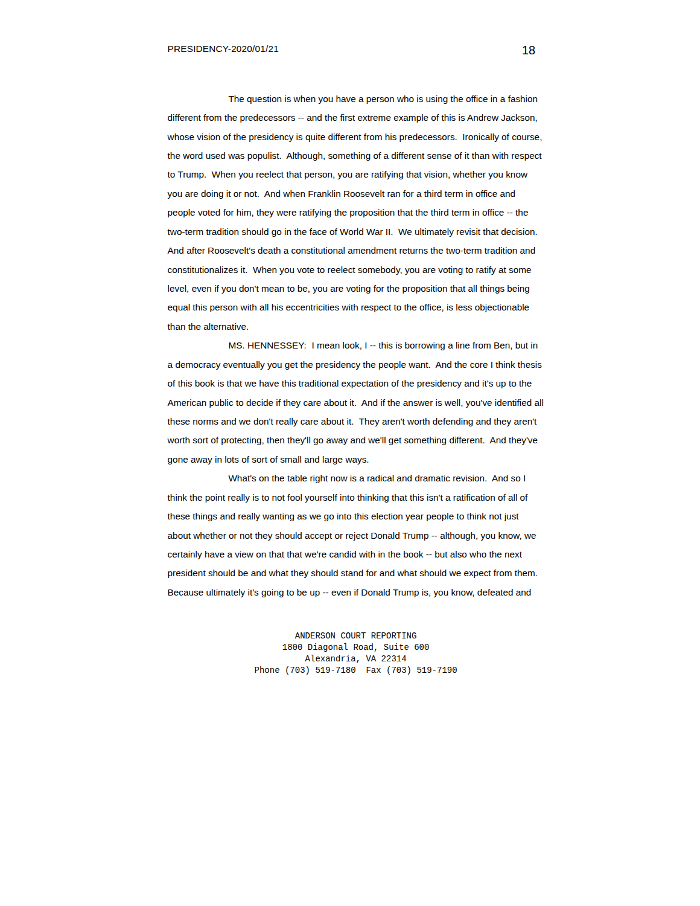PRESIDENCY-2020/01/21
18
The question is when you have a person who is using the office in a fashion different from the predecessors -- and the first extreme example of this is Andrew Jackson, whose vision of the presidency is quite different from his predecessors. Ironically of course, the word used was populist. Although, something of a different sense of it than with respect to Trump. When you reelect that person, you are ratifying that vision, whether you know you are doing it or not. And when Franklin Roosevelt ran for a third term in office and people voted for him, they were ratifying the proposition that the third term in office -- the two-term tradition should go in the face of World War II. We ultimately revisit that decision. And after Roosevelt's death a constitutional amendment returns the two-term tradition and constitutionalizes it. When you vote to reelect somebody, you are voting to ratify at some level, even if you don't mean to be, you are voting for the proposition that all things being equal this person with all his eccentricities with respect to the office, is less objectionable than the alternative.
MS. HENNESSEY: I mean look, I -- this is borrowing a line from Ben, but in a democracy eventually you get the presidency the people want. And the core I think thesis of this book is that we have this traditional expectation of the presidency and it's up to the American public to decide if they care about it. And if the answer is well, you've identified all these norms and we don't really care about it. They aren't worth defending and they aren't worth sort of protecting, then they'll go away and we'll get something different. And they've gone away in lots of sort of small and large ways.
What's on the table right now is a radical and dramatic revision. And so I think the point really is to not fool yourself into thinking that this isn't a ratification of all of these things and really wanting as we go into this election year people to think not just about whether or not they should accept or reject Donald Trump -- although, you know, we certainly have a view on that that we're candid with in the book -- but also who the next president should be and what they should stand for and what should we expect from them. Because ultimately it's going to be up -- even if Donald Trump is, you know, defeated and
ANDERSON COURT REPORTING
1800 Diagonal Road, Suite 600
Alexandria, VA 22314
Phone (703) 519-7180 Fax (703) 519-7190